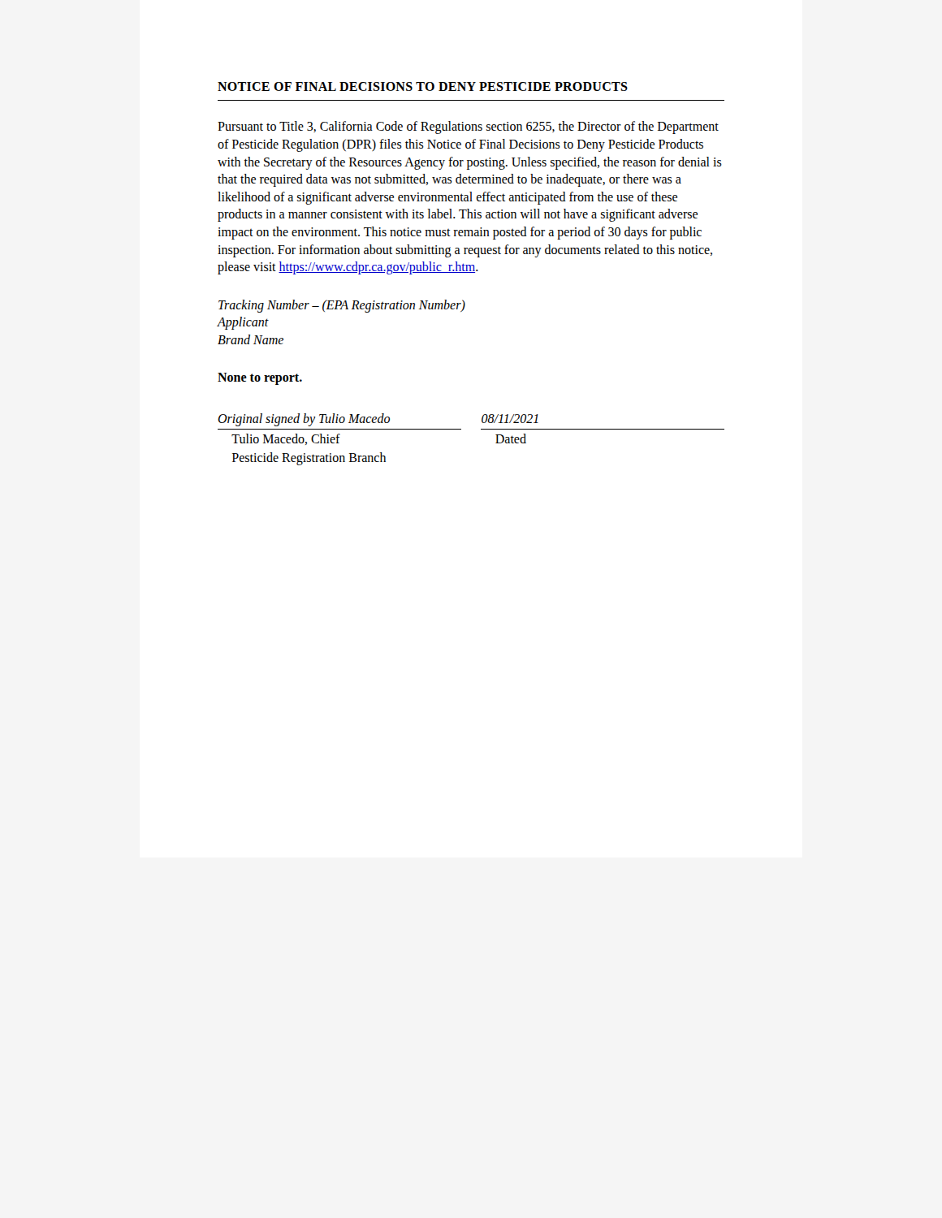NOTICE OF FINAL DECISIONS TO DENY PESTICIDE PRODUCTS
Pursuant to Title 3, California Code of Regulations section 6255, the Director of the Department of Pesticide Regulation (DPR) files this Notice of Final Decisions to Deny Pesticide Products with the Secretary of the Resources Agency for posting. Unless specified, the reason for denial is that the required data was not submitted, was determined to be inadequate, or there was a likelihood of a significant adverse environmental effect anticipated from the use of these products in a manner consistent with its label. This action will not have a significant adverse impact on the environment. This notice must remain posted for a period of 30 days for public inspection. For information about submitting a request for any documents related to this notice, please visit https://www.cdpr.ca.gov/public_r.htm.
Tracking Number – (EPA Registration Number)
Applicant
Brand Name
None to report.
| Original signed by Tulio Macedo Tulio Macedo, Chief Pesticide Registration Branch | | 08/11/2021 Dated |